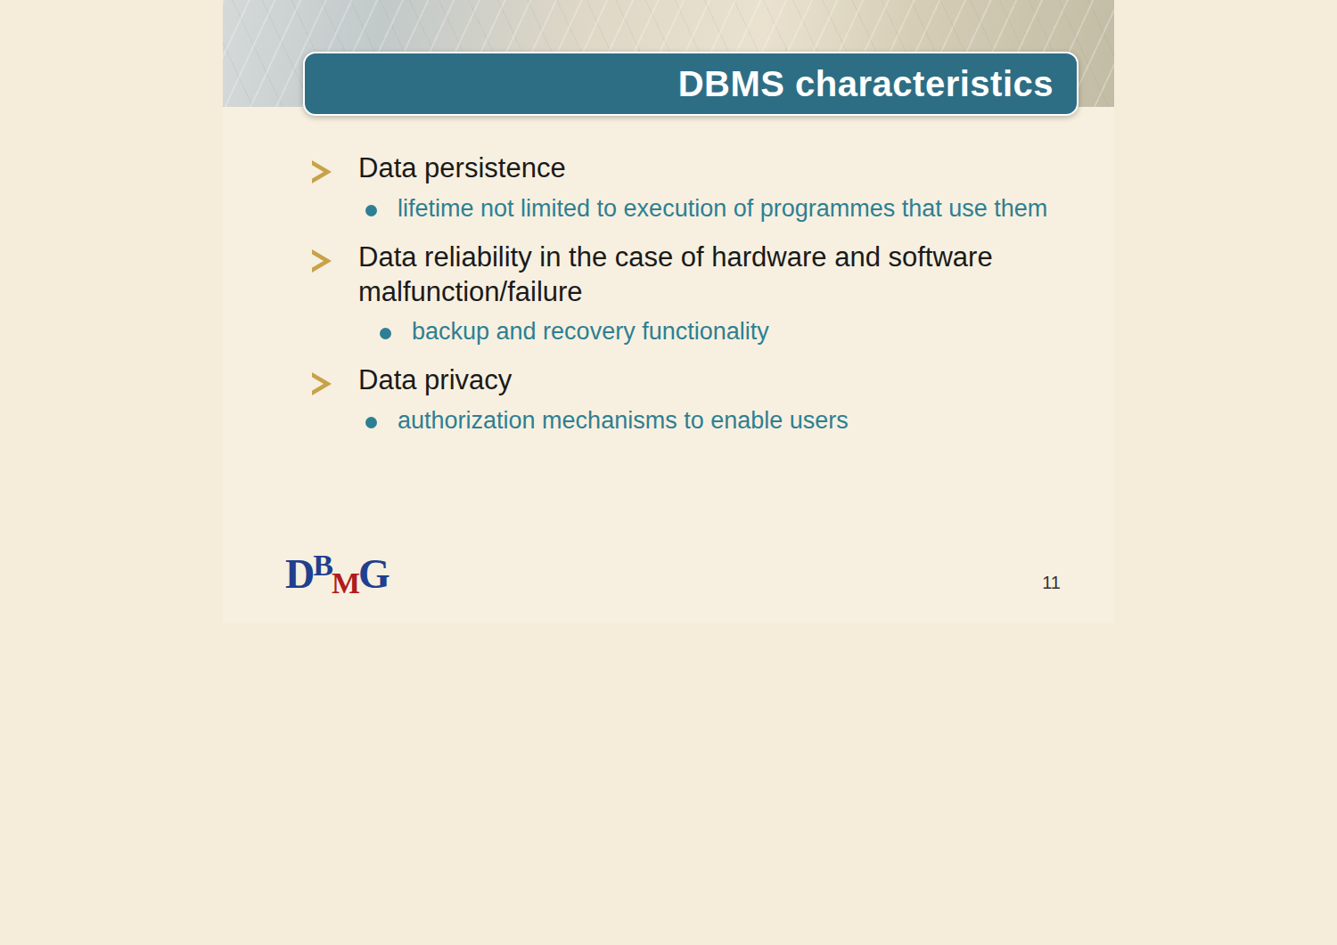DBMS characteristics
Data persistence
lifetime not limited to execution of programmes that use them
Data reliability in the case of hardware and software malfunction/failure
backup and recovery functionality
Data privacy
authorization mechanisms to enable users
DBMG
11